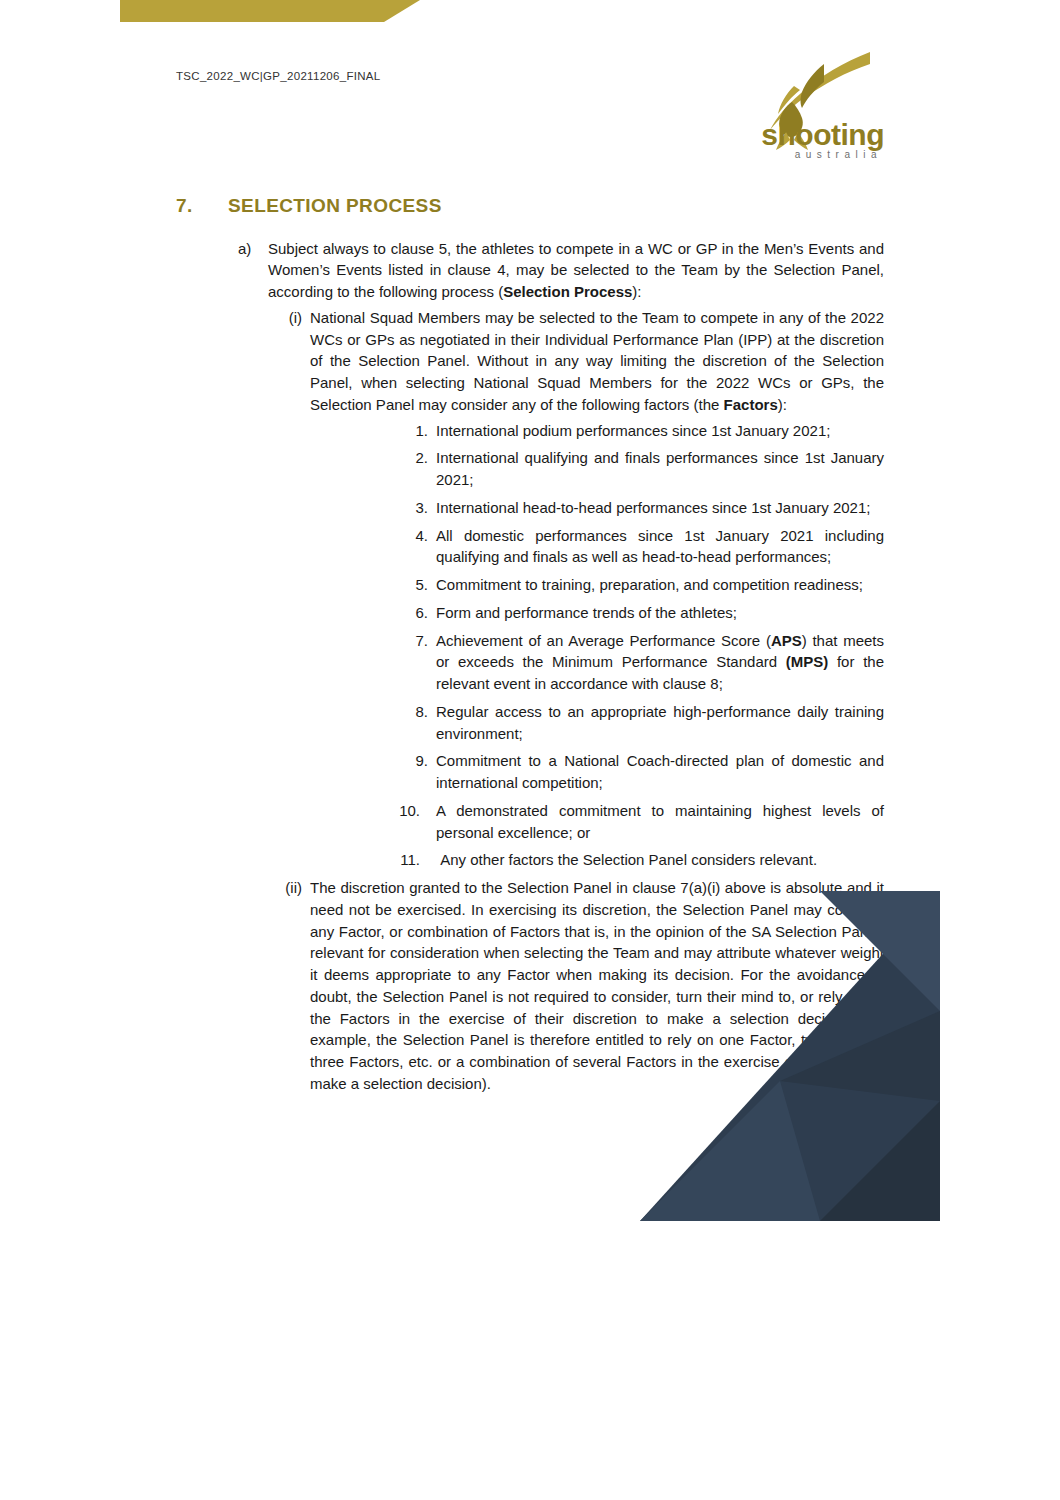TSC_2022_WC|GP_20211206_FINAL
shooting
australia
7. SELECTION PROCESS
a) Subject always to clause 5, the athletes to compete in a WC or GP in the Men’s Events and Women’s Events listed in clause 4, may be selected to the Team by the Selection Panel, according to the following process (Selection Process):
(i) National Squad Members may be selected to the Team to compete in any of the 2022 WCs or GPs as negotiated in their Individual Performance Plan (IPP) at the discretion of the Selection Panel. Without in any way limiting the discretion of the Selection Panel, when selecting National Squad Members for the 2022 WCs or GPs, the Selection Panel may consider any of the following factors (the Factors):
1. International podium performances since 1st January 2021;
2. International qualifying and finals performances since 1st January 2021;
3. International head-to-head performances since 1st January 2021;
4. All domestic performances since 1st January 2021 including qualifying and finals as well as head-to-head performances;
5. Commitment to training, preparation, and competition readiness;
6. Form and performance trends of the athletes;
7. Achievement of an Average Performance Score (APS) that meets or exceeds the Minimum Performance Standard (MPS) for the relevant event in accordance with clause 8;
8. Regular access to an appropriate high-performance daily training environment;
9. Commitment to a National Coach-directed plan of domestic and international competition;
10. A demonstrated commitment to maintaining highest levels of personal excellence; or
11. Any other factors the Selection Panel considers relevant.
(ii) The discretion granted to the Selection Panel in clause 7(a)(i) above is absolute and it need not be exercised. In exercising its discretion, the Selection Panel may consider any Factor, or combination of Factors that is, in the opinion of the SA Selection Panel, relevant for consideration when selecting the Team and may attribute whatever weight it deems appropriate to any Factor when making its decision. For the avoidance of doubt, the Selection Panel is not required to consider, turn their mind to, or rely on all the Factors in the exercise of their discretion to make a selection decision (for example, the Selection Panel is therefore entitled to rely on one Factor, two Factors, three Factors, etc. or a combination of several Factors in the exercise of discretion to make a selection decision).